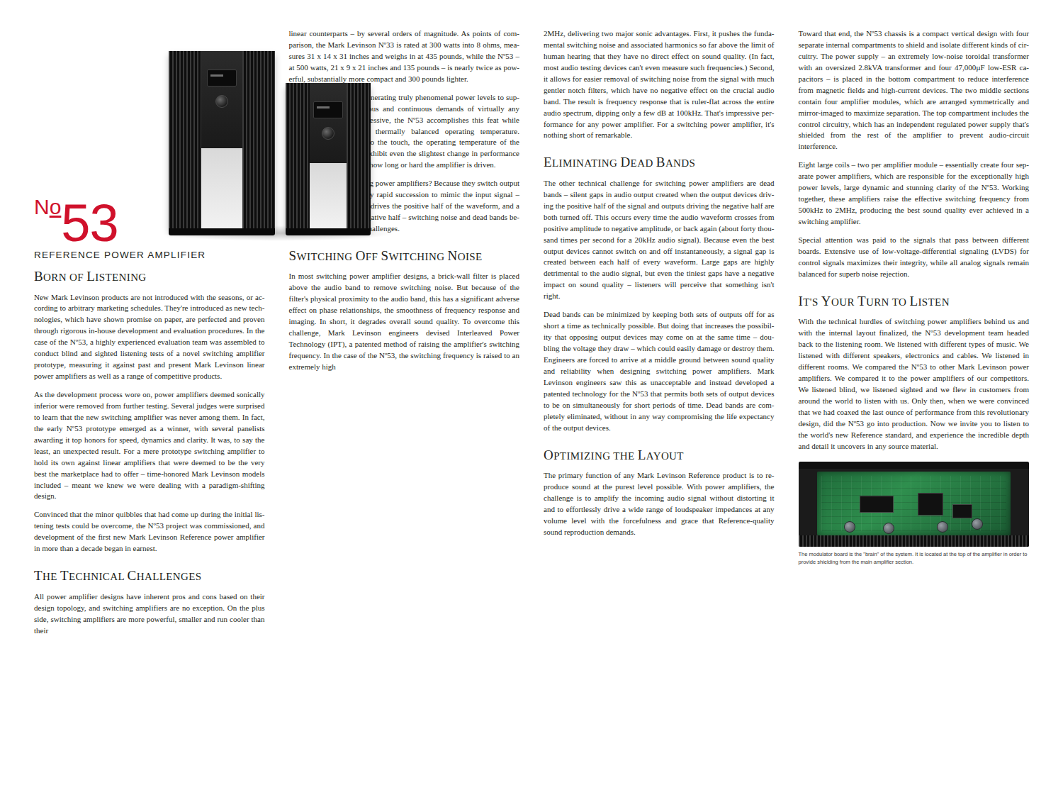No53
Reference Power Amplifier
BORN OF LISTENING
New Mark Levinson products are not introduced with the seasons, or according to arbitrary marketing schedules. They're introduced as new technologies, which have shown promise on paper, are perfected and proven through rigorous in-house development and evaluation procedures. In the case of the Nº53, a highly experienced evaluation team was assembled to conduct blind and sighted listening tests of a novel switching amplifier prototype, measuring it against past and present Mark Levinson linear power amplifiers as well as a range of competitive products.
As the development process wore on, power amplifiers deemed sonically inferior were removed from further testing. Several judges were surprised to learn that the new switching amplifier was never among them. In fact, the early Nº53 prototype emerged as a winner, with several panelists awarding it top honors for speed, dynamics and clarity. It was, to say the least, an unexpected result. For a mere prototype switching amplifier to hold its own against linear amplifiers that were deemed to be the very best the marketplace had to offer – time-honored Mark Levinson models included – meant we knew we were dealing with a paradigm-shifting design.
Convinced that the minor quibbles that had come up during the initial listening tests could be overcome, the Nº53 project was commissioned, and development of the first new Mark Levinson Reference power amplifier in more than a decade began in earnest.
THE TECHNICAL CHALLENGES
All power amplifier designs have inherent pros and cons based on their design topology, and switching amplifiers are no exception. On the plus side, switching amplifiers are more powerful, smaller and run cooler than their
linear counterparts – by several orders of magnitude. As points of comparison, the Mark Levinson Nº33 is rated at 300 watts into 8 ohms, measures 31 x 14 x 31 inches and weighs in at 435 pounds, while the Nº53 – at 500 watts, 21 x 9 x 21 inches and 135 pounds – is nearly twice as powerful, substantially more compact and 300 pounds lighter.
The Nº53 is capable of generating truly phenomenal power levels to support both the instantaneous and continuous demands of virtually any speaker load. More impressive, the Nº53 accomplishes this feat while maintaining a constant, thermally balanced operating temperature. Although always warm to the touch, the operating temperature of the Nº53 will not vary – or exhibit even the slightest change in performance capability – regardless of how long or hard the amplifier is driven.
The downside of switching power amplifiers? Because they switch output devices on and off in very rapid succession to mimic the input signal – one set of output devices drives the positive half of the waveform, and a separate set drives the negative half – switching noise and dead bands become significant design challenges.
SWITCHING OFF SWITCHING NOISE
In most switching power amplifier designs, a brick-wall filter is placed above the audio band to remove switching noise. But because of the filter's physical proximity to the audio band, this has a significant adverse effect on phase relationships, the smoothness of frequency response and imaging. In short, it degrades overall sound quality. To overcome this challenge, Mark Levinson engineers devised Interleaved Power Technology (IPT), a patented method of raising the amplifier's switching frequency. In the case of the Nº53, the switching frequency is raised to an extremely high
2MHz, delivering two major sonic advantages. First, it pushes the fundamental switching noise and associated harmonics so far above the limit of human hearing that they have no direct effect on sound quality. (In fact, most audio testing devices can't even measure such frequencies.) Second, it allows for easier removal of switching noise from the signal with much gentler notch filters, which have no negative effect on the crucial audio band. The result is frequency response that is ruler-flat across the entire audio spectrum, dipping only a few dB at 100kHz. That's impressive performance for any power amplifier. For a switching power amplifier, it's nothing short of remarkable.
ELIMINATING DEAD BANDS
The other technical challenge for switching power amplifiers are dead bands – silent gaps in audio output created when the output devices driving the positive half of the signal and outputs driving the negative half are both turned off. This occurs every time the audio waveform crosses from positive amplitude to negative amplitude, or back again (about forty thousand times per second for a 20kHz audio signal). Because even the best output devices cannot switch on and off instantaneously, a signal gap is created between each half of every waveform. Large gaps are highly detrimental to the audio signal, but even the tiniest gaps have a negative impact on sound quality – listeners will perceive that something isn't right.
Dead bands can be minimized by keeping both sets of outputs off for as short a time as technically possible. But doing that increases the possibility that opposing output devices may come on at the same time – doubling the voltage they draw – which could easily damage or destroy them. Engineers are forced to arrive at a middle ground between sound quality and reliability when designing switching power amplifiers. Mark Levinson engineers saw this as unacceptable and instead developed a patented technology for the Nº53 that permits both sets of output devices to be on simultaneously for short periods of time. Dead bands are completely eliminated, without in any way compromising the life expectancy of the output devices.
OPTIMIZING THE LAYOUT
The primary function of any Mark Levinson Reference product is to reproduce sound at the purest level possible. With power amplifiers, the challenge is to amplify the incoming audio signal without distorting it and to effortlessly drive a wide range of loudspeaker impedances at any volume level with the forcefulness and grace that Reference-quality sound reproduction demands.
Toward that end, the Nº53 chassis is a compact vertical design with four separate internal compartments to shield and isolate different kinds of circuitry. The power supply – an extremely low-noise toroidal transformer with an oversized 2.8kVA transformer and four 47,000µF low-ESR capacitors – is placed in the bottom compartment to reduce interference from magnetic fields and high-current devices. The two middle sections contain four amplifier modules, which are arranged symmetrically and mirror-imaged to maximize separation. The top compartment includes the control circuitry, which has an independent regulated power supply that's shielded from the rest of the amplifier to prevent audio-circuit interference.
Eight large coils – two per amplifier module – essentially create four separate power amplifiers, which are responsible for the exceptionally high power levels, large dynamic and stunning clarity of the Nº53. Working together, these amplifiers raise the effective switching frequency from 500kHz to 2MHz, producing the best sound quality ever achieved in a switching amplifier.
Special attention was paid to the signals that pass between different boards. Extensive use of low-voltage-differential signaling (LVDS) for control signals maximizes their integrity, while all analog signals remain balanced for superb noise rejection.
IT'S YOUR TURN TO LISTEN
With the technical hurdles of switching power amplifiers behind us and with the internal layout finalized, the Nº53 development team headed back to the listening room. We listened with different types of music. We listened with different speakers, electronics and cables. We listened in different rooms. We compared the Nº53 to other Mark Levinson power amplifiers. We compared it to the power amplifiers of our competitors. We listened blind, we listened sighted and we flew in customers from around the world to listen with us. Only then, when we were convinced that we had coaxed the last ounce of performance from this revolutionary design, did the Nº53 go into production. Now we invite you to listen to the world's new Reference standard, and experience the incredible depth and detail it uncovers in any source material.
The modulator board is the "brain" of the system. It is located at the top of the amplifier in order to provide shielding from the main amplifier section.